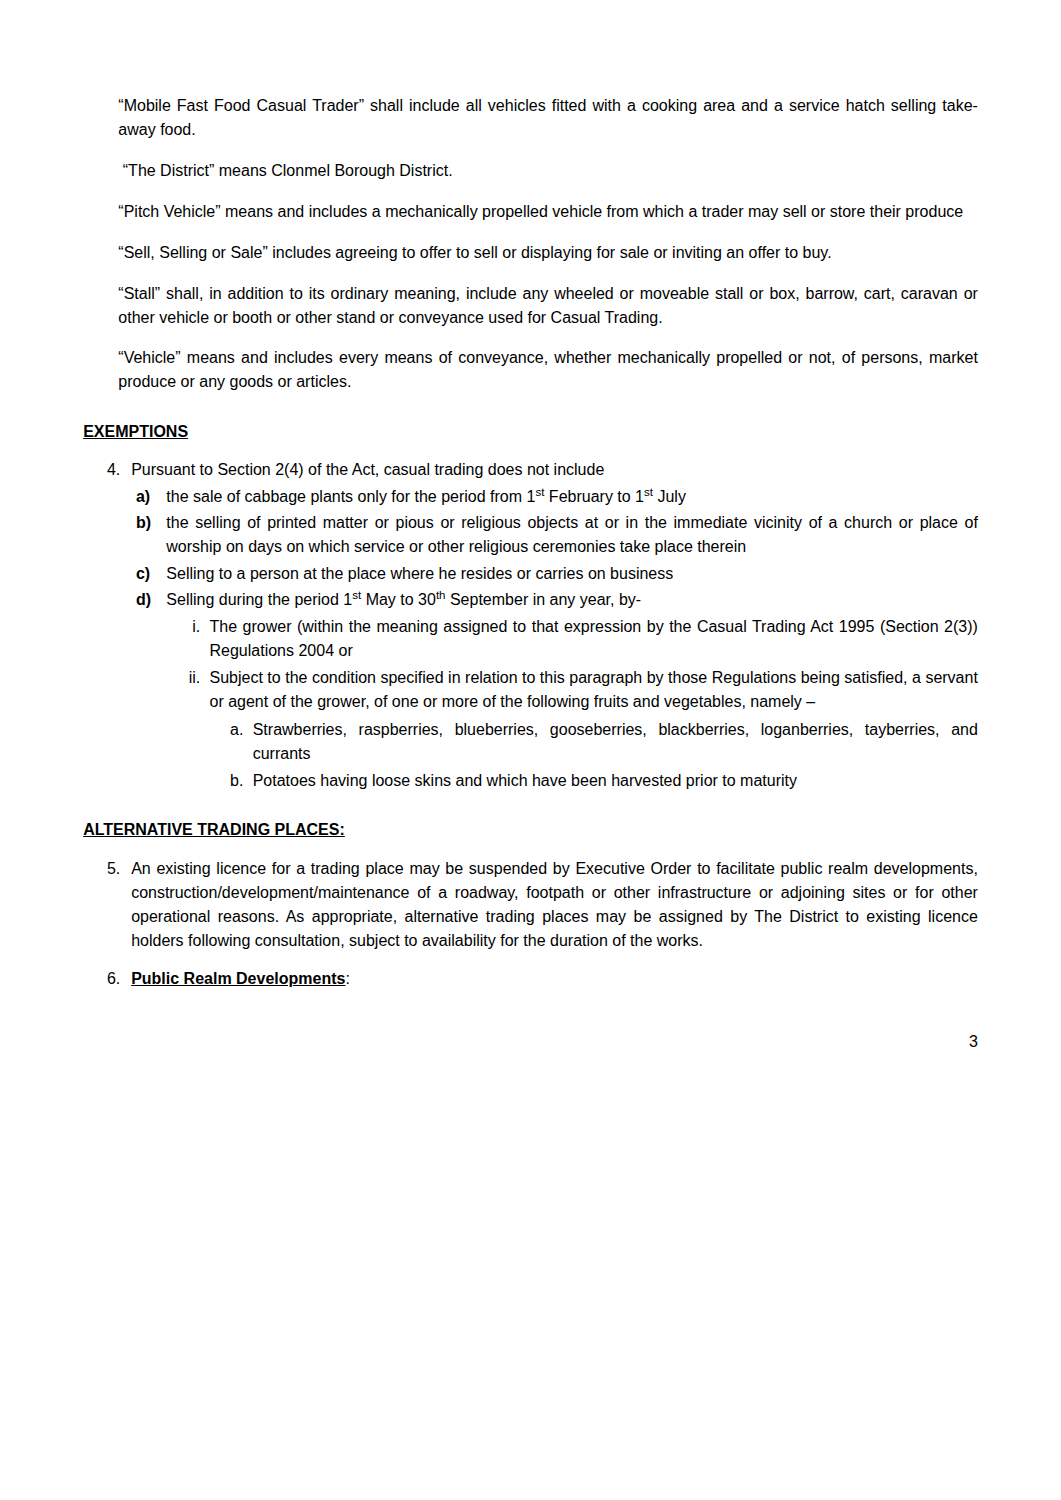“Mobile Fast Food Casual Trader” shall include all vehicles fitted with a cooking area and a service hatch selling take-away food.
“The District” means Clonmel Borough District.
“Pitch Vehicle” means and includes a mechanically propelled vehicle from which a trader may sell or store their produce
“Sell, Selling or Sale” includes agreeing to offer to sell or displaying for sale or inviting an offer to buy.
“Stall” shall, in addition to its ordinary meaning, include any wheeled or moveable stall or box, barrow, cart, caravan or other vehicle or booth or other stand or conveyance used for Casual Trading.
“Vehicle” means and includes every means of conveyance, whether mechanically propelled or not, of persons, market produce or any goods or articles.
EXEMPTIONS
Pursuant to Section 2(4) of the Act, casual trading does not include
the sale of cabbage plants only for the period from 1st February to 1st July
the selling of printed matter or pious or religious objects at or in the immediate vicinity of a church or place of worship on days on which service or other religious ceremonies take place therein
Selling to a person at the place where he resides or carries on business
Selling during the period 1st May to 30th September in any year, by-
The grower (within the meaning assigned to that expression by the Casual Trading Act 1995 (Section 2(3)) Regulations 2004 or
Subject to the condition specified in relation to this paragraph by those Regulations being satisfied, a servant or agent of the grower, of one or more of the following fruits and vegetables, namely –
Strawberries, raspberries, blueberries, gooseberries, blackberries, loganberries, tayberries, and currants
Potatoes having loose skins and which have been harvested prior to maturity
ALTERNATIVE TRADING PLACES:
An existing licence for a trading place may be suspended by Executive Order to facilitate public realm developments, construction/development/maintenance of a roadway, footpath or other infrastructure or adjoining sites or for other operational reasons. As appropriate, alternative trading places may be assigned by The District to existing licence holders following consultation, subject to availability for the duration of the works.
Public Realm Developments:
3